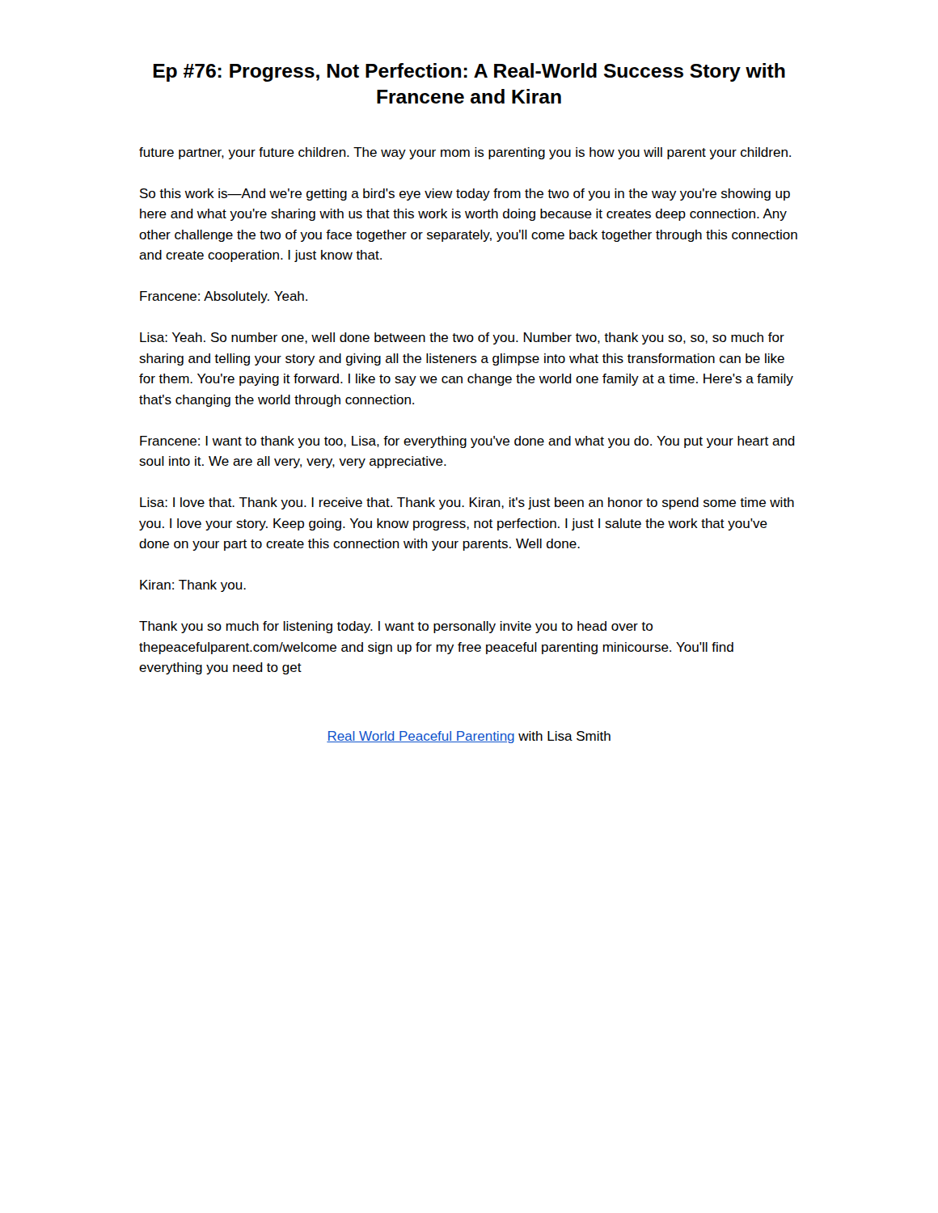Ep #76: Progress, Not Perfection: A Real-World Success Story with Francene and Kiran
future partner, your future children. The way your mom is parenting you is how you will parent your children.
So this work is—And we're getting a bird's eye view today from the two of you in the way you're showing up here and what you're sharing with us that this work is worth doing because it creates deep connection. Any other challenge the two of you face together or separately, you'll come back together through this connection and create cooperation. I just know that.
Francene: Absolutely. Yeah.
Lisa: Yeah. So number one, well done between the two of you. Number two, thank you so, so, so much for sharing and telling your story and giving all the listeners a glimpse into what this transformation can be like for them. You're paying it forward. I like to say we can change the world one family at a time. Here's a family that's changing the world through connection.
Francene: I want to thank you too, Lisa, for everything you've done and what you do. You put your heart and soul into it. We are all very, very, very appreciative.
Lisa: I love that. Thank you. I receive that. Thank you. Kiran, it's just been an honor to spend some time with you. I love your story. Keep going. You know progress, not perfection. I just I salute the work that you've done on your part to create this connection with your parents. Well done.
Kiran: Thank you.
Thank you so much for listening today. I want to personally invite you to head over to thepeacefulparent.com/welcome and sign up for my free peaceful parenting minicourse. You'll find everything you need to get
Real World Peaceful Parenting with Lisa Smith